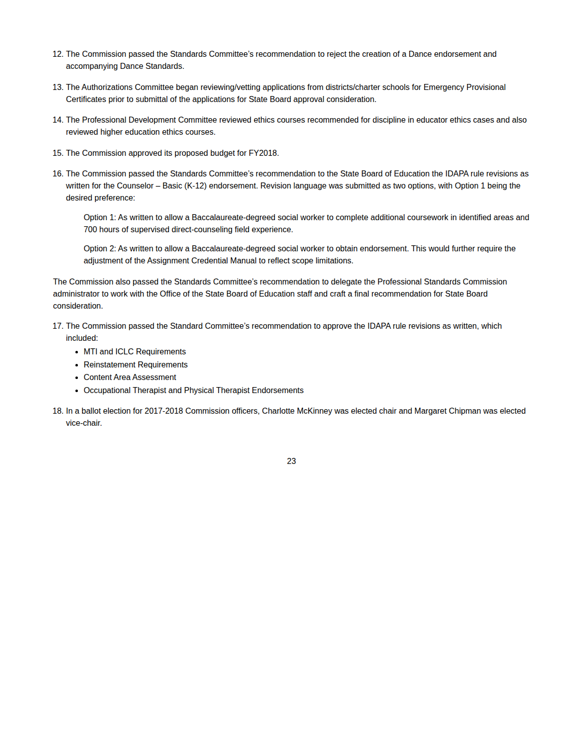The Commission passed the Standards Committee’s recommendation to reject the creation of a Dance endorsement and accompanying Dance Standards.
The Authorizations Committee began reviewing/vetting applications from districts/charter schools for Emergency Provisional Certificates prior to submittal of the applications for State Board approval consideration.
The Professional Development Committee reviewed ethics courses recommended for discipline in educator ethics cases and also reviewed higher education ethics courses.
The Commission approved its proposed budget for FY2018.
The Commission passed the Standards Committee’s recommendation to the State Board of Education the IDAPA rule revisions as written for the Counselor – Basic (K-12) endorsement. Revision language was submitted as two options, with Option 1 being the desired preference:
Option 1: As written to allow a Baccalaureate-degreed social worker to complete additional coursework in identified areas and 700 hours of supervised direct-counseling field experience.
Option 2: As written to allow a Baccalaureate-degreed social worker to obtain endorsement. This would further require the adjustment of the Assignment Credential Manual to reflect scope limitations.
The Commission also passed the Standards Committee’s recommendation to delegate the Professional Standards Commission administrator to work with the Office of the State Board of Education staff and craft a final recommendation for State Board consideration.
The Commission passed the Standard Committee’s recommendation to approve the IDAPA rule revisions as written, which included:
MTI and ICLC Requirements
Reinstatement Requirements
Content Area Assessment
Occupational Therapist and Physical Therapist Endorsements
In a ballot election for 2017-2018 Commission officers, Charlotte McKinney was elected chair and Margaret Chipman was elected vice-chair.
23